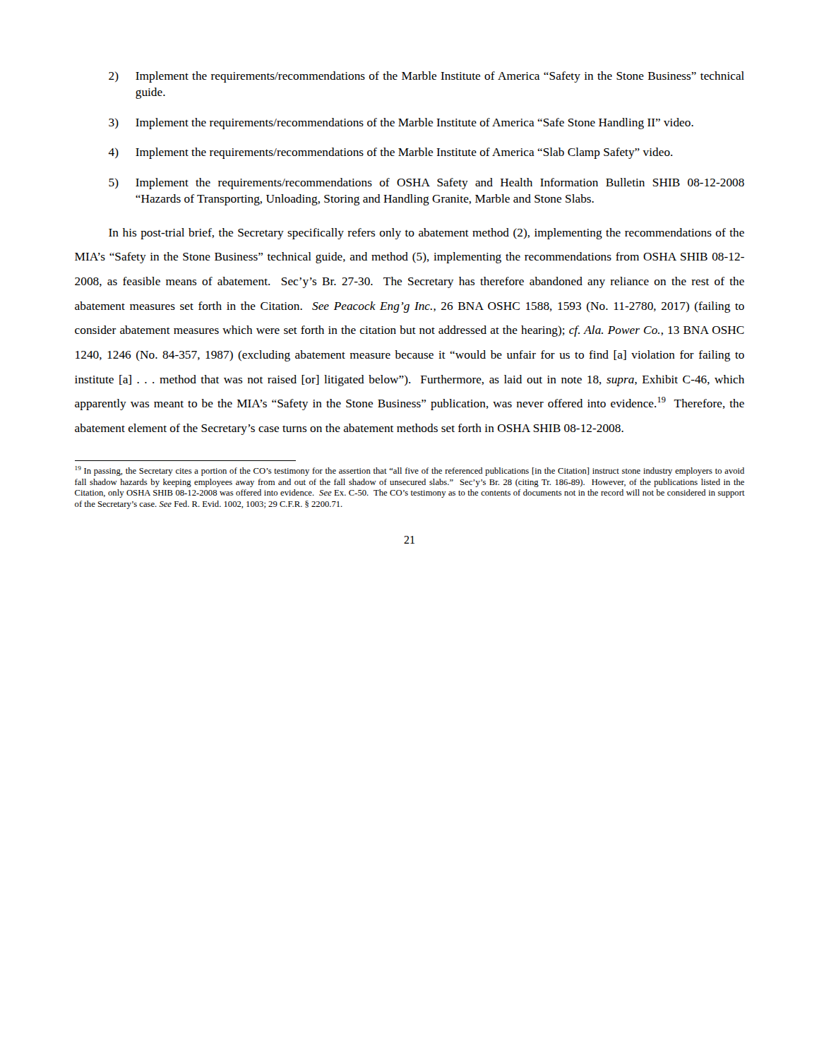2) Implement the requirements/recommendations of the Marble Institute of America “Safety in the Stone Business” technical guide.
3) Implement the requirements/recommendations of the Marble Institute of America “Safe Stone Handling II” video.
4) Implement the requirements/recommendations of the Marble Institute of America “Slab Clamp Safety” video.
5) Implement the requirements/recommendations of OSHA Safety and Health Information Bulletin SHIB 08-12-2008 “Hazards of Transporting, Unloading, Storing and Handling Granite, Marble and Stone Slabs.
In his post-trial brief, the Secretary specifically refers only to abatement method (2), implementing the recommendations of the MIA’s “Safety in the Stone Business” technical guide, and method (5), implementing the recommendations from OSHA SHIB 08-12-2008, as feasible means of abatement. Sec’y’s Br. 27-30. The Secretary has therefore abandoned any reliance on the rest of the abatement measures set forth in the Citation. See Peacock Eng’g Inc., 26 BNA OSHC 1588, 1593 (No. 11-2780, 2017) (failing to consider abatement measures which were set forth in the citation but not addressed at the hearing); cf. Ala. Power Co., 13 BNA OSHC 1240, 1246 (No. 84-357, 1987) (excluding abatement measure because it “would be unfair for us to find [a] violation for failing to institute [a] . . . method that was not raised [or] litigated below”). Furthermore, as laid out in note 18, supra, Exhibit C-46, which apparently was meant to be the MIA’s “Safety in the Stone Business” publication, was never offered into evidence.19 Therefore, the abatement element of the Secretary’s case turns on the abatement methods set forth in OSHA SHIB 08-12-2008.
19 In passing, the Secretary cites a portion of the CO’s testimony for the assertion that “all five of the referenced publications [in the Citation] instruct stone industry employers to avoid fall shadow hazards by keeping employees away from and out of the fall shadow of unsecured slabs.” Sec’y’s Br. 28 (citing Tr. 186-89). However, of the publications listed in the Citation, only OSHA SHIB 08-12-2008 was offered into evidence. See Ex. C-50. The CO’s testimony as to the contents of documents not in the record will not be considered in support of the Secretary’s case. See Fed. R. Evid. 1002, 1003; 29 C.F.R. § 2200.71.
21